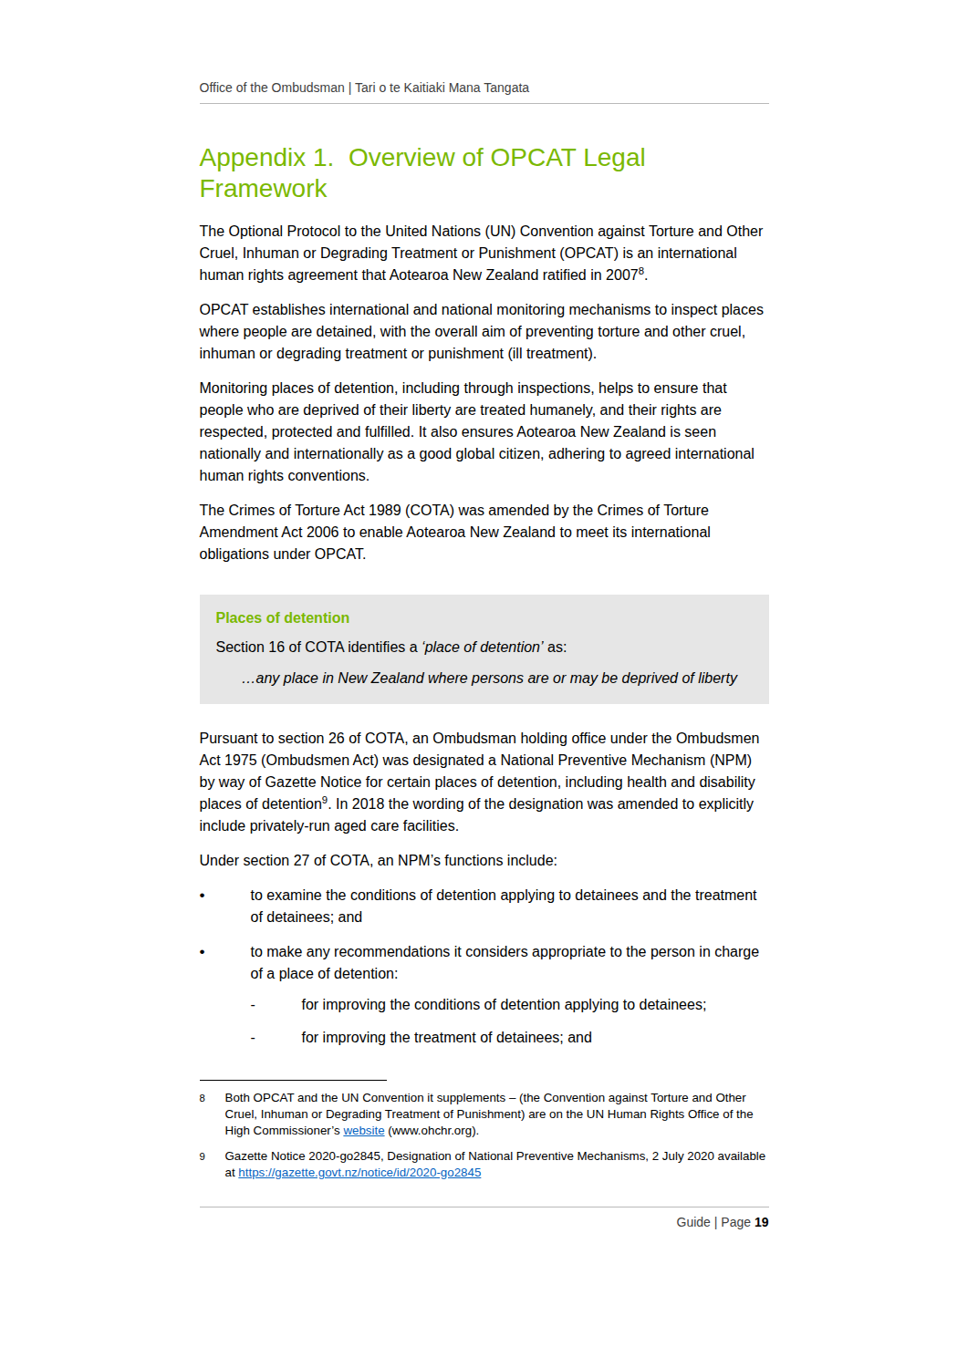Office of the Ombudsman | Tari o te Kaitiaki Mana Tangata
Appendix 1. Overview of OPCAT Legal Framework
The Optional Protocol to the United Nations (UN) Convention against Torture and Other Cruel, Inhuman or Degrading Treatment or Punishment (OPCAT) is an international human rights agreement that Aotearoa New Zealand ratified in 20078.
OPCAT establishes international and national monitoring mechanisms to inspect places where people are detained, with the overall aim of preventing torture and other cruel, inhuman or degrading treatment or punishment (ill treatment).
Monitoring places of detention, including through inspections, helps to ensure that people who are deprived of their liberty are treated humanely, and their rights are respected, protected and fulfilled. It also ensures Aotearoa New Zealand is seen nationally and internationally as a good global citizen, adhering to agreed international human rights conventions.
The Crimes of Torture Act 1989 (COTA) was amended by the Crimes of Torture Amendment Act 2006 to enable Aotearoa New Zealand to meet its international obligations under OPCAT.
Places of detention
Section 16 of COTA identifies a ‘place of detention’ as:
…any place in New Zealand where persons are or may be deprived of liberty
Pursuant to section 26 of COTA, an Ombudsman holding office under the Ombudsmen Act 1975 (Ombudsmen Act) was designated a National Preventive Mechanism (NPM) by way of Gazette Notice for certain places of detention, including health and disability places of detention9. In 2018 the wording of the designation was amended to explicitly include privately-run aged care facilities.
Under section 27 of COTA, an NPM’s functions include:
to examine the conditions of detention applying to detainees and the treatment of detainees; and
to make any recommendations it considers appropriate to the person in charge of a place of detention:
for improving the conditions of detention applying to detainees;
for improving the treatment of detainees; and
8
Both OPCAT and the UN Convention it supplements – (the Convention against Torture and Other Cruel, Inhuman or Degrading Treatment of Punishment) are on the UN Human Rights Office of the High Commissioner’s website (www.ohchr.org).
9
Gazette Notice 2020-go2845, Designation of National Preventive Mechanisms, 2 July 2020 available at https://gazette.govt.nz/notice/id/2020-go2845
Guide | Page 19